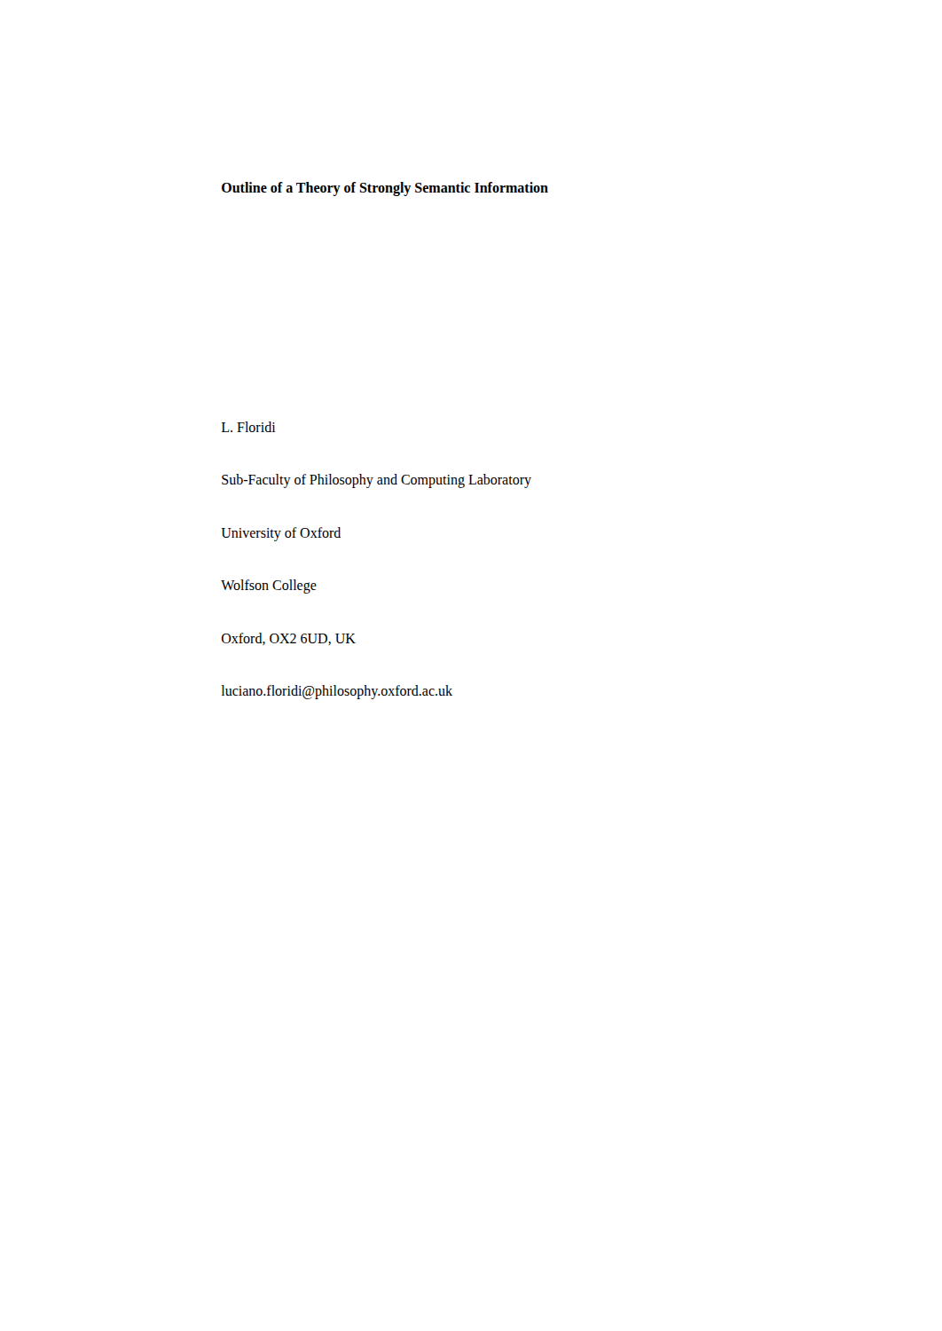Outline of a Theory of Strongly Semantic Information
L. Floridi
Sub-Faculty of Philosophy and Computing Laboratory
University of Oxford
Wolfson College
Oxford, OX2 6UD, UK
luciano.floridi@philosophy.oxford.ac.uk